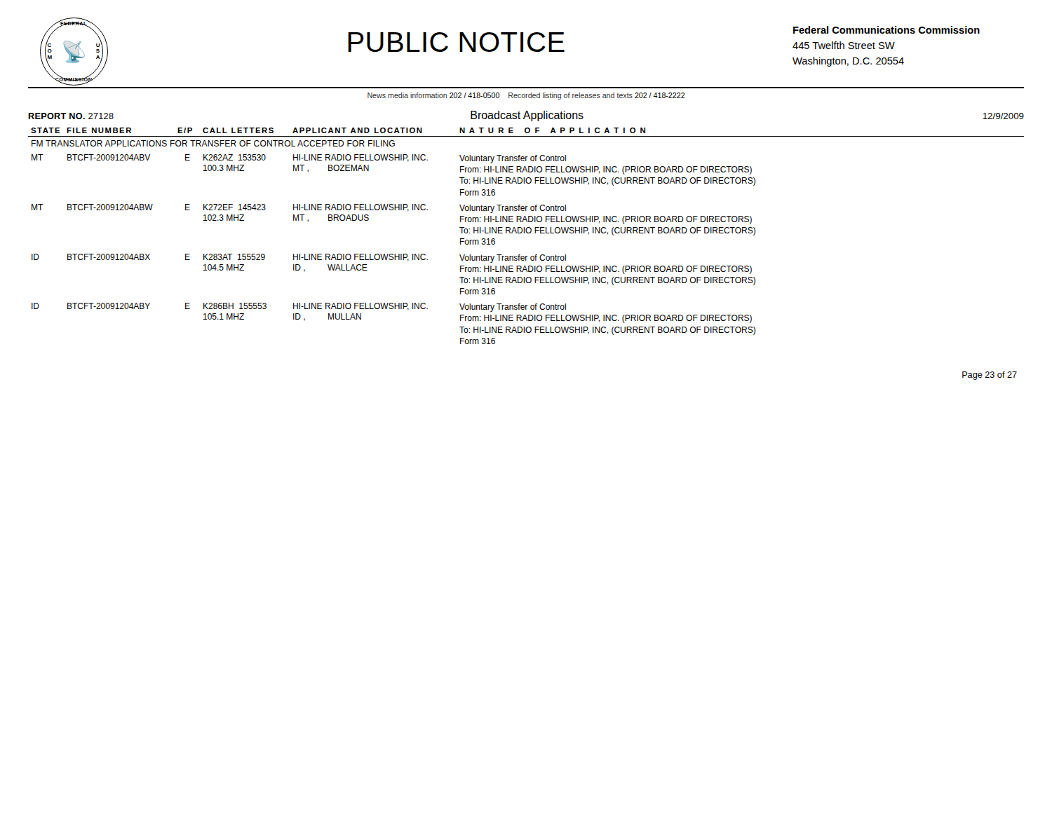FEDERAL
C
O
M
U
S
A
📡
COMMISSION
PUBLIC NOTICE
Federal Communications Commission
445 Twelfth Street SW
Washington, D.C. 20554
News media information 202 / 418-0500 Recorded listing of releases and texts 202 / 418-2222
REPORT NO. 27128
Broadcast Applications
12/9/2009
| STATE | FILE NUMBER | E/P | CALL LETTERS | APPLICANT AND LOCATION | N A T U R E O F A P P L I C A T I O N |
| --- | --- | --- | --- | --- | --- |
| FM TRANSLATOR APPLICATIONS FOR TRANSFER OF CONTROL ACCEPTED FOR FILING |
| MT | BTCFT-20091204ABV | E | K262AZ 153530 100.3 MHZ | HI-LINE RADIO FELLOWSHIP, INC. MT , BOZEMAN | Voluntary Transfer of Control From: HI-LINE RADIO FELLOWSHIP, INC. (PRIOR BOARD OF DIRECTORS) To: HI-LINE RADIO FELLOWSHIP, INC, (CURRENT BOARD OF DIRECTORS) Form 316 |
| MT | BTCFT-20091204ABW | E | K272EF 145423 102.3 MHZ | HI-LINE RADIO FELLOWSHIP, INC. MT , BROADUS | Voluntary Transfer of Control From: HI-LINE RADIO FELLOWSHIP, INC. (PRIOR BOARD OF DIRECTORS) To: HI-LINE RADIO FELLOWSHIP, INC, (CURRENT BOARD OF DIRECTORS) Form 316 |
| ID | BTCFT-20091204ABX | E | K283AT 155529 104.5 MHZ | HI-LINE RADIO FELLOWSHIP, INC. ID , WALLACE | Voluntary Transfer of Control From: HI-LINE RADIO FELLOWSHIP, INC. (PRIOR BOARD OF DIRECTORS) To: HI-LINE RADIO FELLOWSHIP, INC, (CURRENT BOARD OF DIRECTORS) Form 316 |
| ID | BTCFT-20091204ABY | E | K286BH 155553 105.1 MHZ | HI-LINE RADIO FELLOWSHIP, INC. ID , MULLAN | Voluntary Transfer of Control From: HI-LINE RADIO FELLOWSHIP, INC. (PRIOR BOARD OF DIRECTORS) To: HI-LINE RADIO FELLOWSHIP, INC, (CURRENT BOARD OF DIRECTORS) Form 316 |
Page 23 of 27